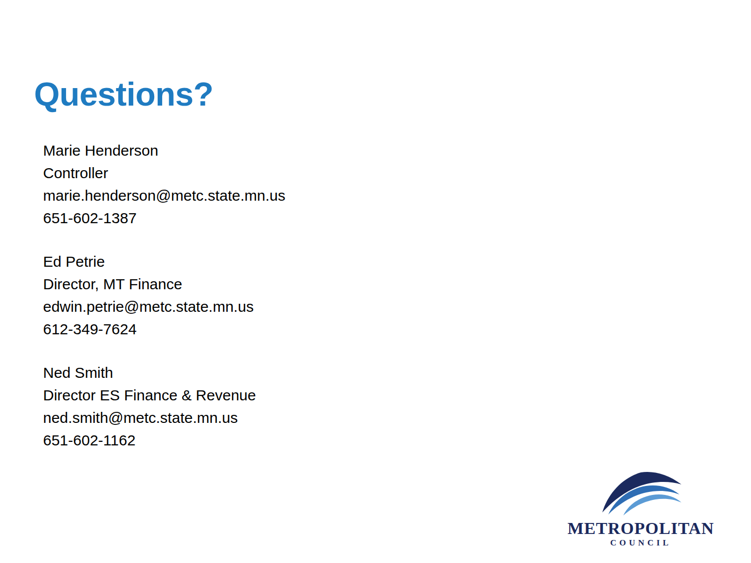Questions?
Marie Henderson
Controller
marie.henderson@metc.state.mn.us
651-602-1387
Ed Petrie
Director, MT Finance
edwin.petrie@metc.state.mn.us
612-349-7624
Ned Smith
Director ES Finance & Revenue
ned.smith@metc.state.mn.us
651-602-1162
METROPOLITAN
COUNCIL